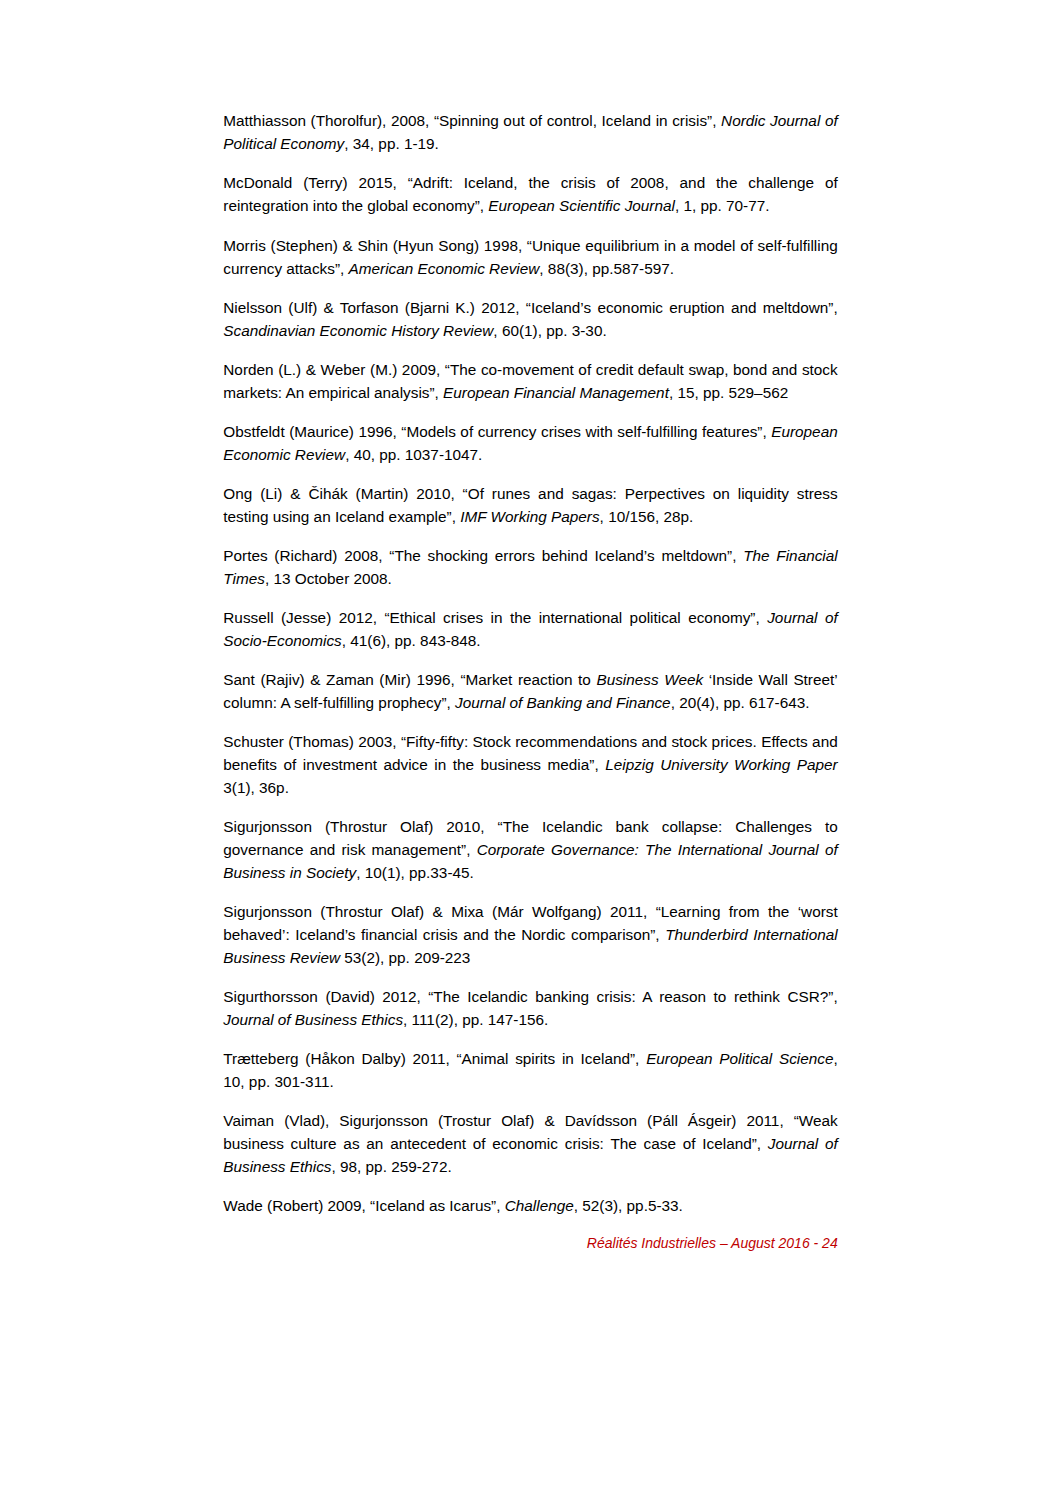Matthiasson (Thorolfur), 2008, “Spinning out of control, Iceland in crisis”, Nordic Journal of Political Economy, 34, pp. 1-19.
McDonald (Terry) 2015, “Adrift: Iceland, the crisis of 2008, and the challenge of reintegration into the global economy”, European Scientific Journal, 1, pp. 70-77.
Morris (Stephen) & Shin (Hyun Song) 1998, “Unique equilibrium in a model of self-fulfilling currency attacks”, American Economic Review, 88(3), pp.587-597.
Nielsson (Ulf) & Torfason (Bjarni K.) 2012, “Iceland’s economic eruption and meltdown”, Scandinavian Economic History Review, 60(1), pp. 3-30.
Norden (L.) & Weber (M.) 2009, “The co-movement of credit default swap, bond and stock markets: An empirical analysis”, European Financial Management, 15, pp. 529–562
Obstfeldt (Maurice) 1996, “Models of currency crises with self-fulfilling features”, European Economic Review, 40, pp. 1037-1047.
Ong (Li) & Čihák (Martin) 2010, “Of runes and sagas: Perpectives on liquidity stress testing using an Iceland example”, IMF Working Papers, 10/156, 28p.
Portes (Richard) 2008, “The shocking errors behind Iceland’s meltdown”, The Financial Times, 13 October 2008.
Russell (Jesse) 2012, “Ethical crises in the international political economy”, Journal of Socio-Economics, 41(6), pp. 843-848.
Sant (Rajiv) & Zaman (Mir) 1996, “Market reaction to Business Week ‘Inside Wall Street’ column: A self-fulfilling prophecy”, Journal of Banking and Finance, 20(4), pp. 617-643.
Schuster (Thomas) 2003, “Fifty-fifty: Stock recommendations and stock prices. Effects and benefits of investment advice in the business media”, Leipzig University Working Paper 3(1), 36p.
Sigurjonsson (Throstur Olaf) 2010, “The Icelandic bank collapse: Challenges to governance and risk management”, Corporate Governance: The International Journal of Business in Society, 10(1), pp.33-45.
Sigurjonsson (Throstur Olaf) & Mixa (Már Wolfgang) 2011, “Learning from the ‘worst behaved’: Iceland’s financial crisis and the Nordic comparison”, Thunderbird International Business Review 53(2), pp. 209-223
Sigurthorsson (David) 2012, “The Icelandic banking crisis: A reason to rethink CSR?”, Journal of Business Ethics, 111(2), pp. 147-156.
Trætteberg (Håkon Dalby) 2011, “Animal spirits in Iceland”, European Political Science, 10, pp. 301-311.
Vaiman (Vlad), Sigurjonsson (Trostur Olaf) & Davídsson (Páll Ásgeir) 2011, “Weak business culture as an antecedent of economic crisis: The case of Iceland”, Journal of Business Ethics, 98, pp. 259-272.
Wade (Robert) 2009, “Iceland as Icarus”, Challenge, 52(3), pp.5-33.
Réalités Industrielles – August 2016 - 24